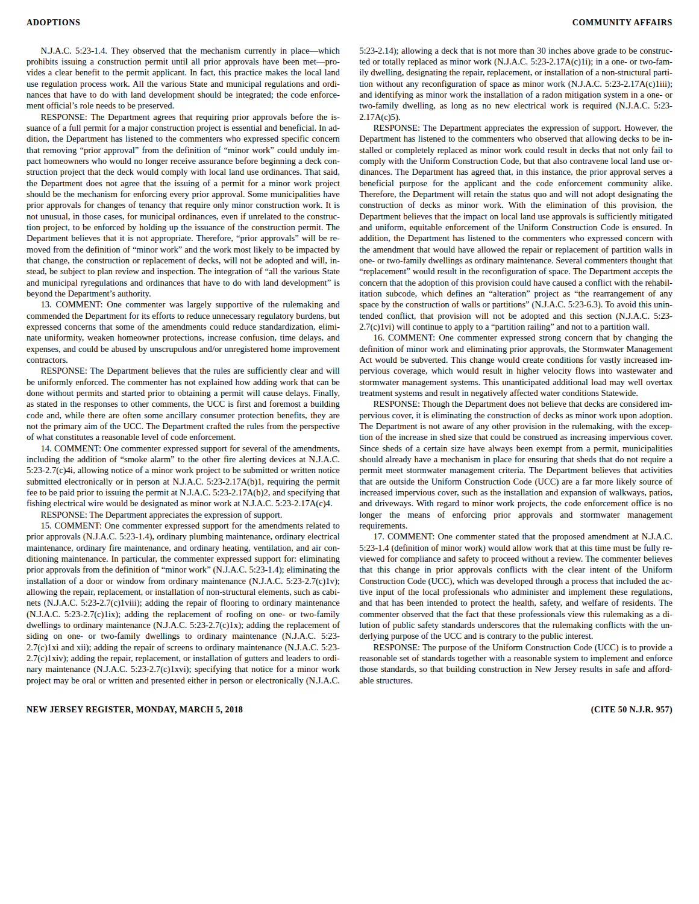ADOPTIONS COMMUNITY AFFAIRS
N.J.A.C. 5:23-1.4. They observed that the mechanism currently in place—which prohibits issuing a construction permit until all prior approvals have been met—provides a clear benefit to the permit applicant. In fact, this practice makes the local land use regulation process work. All the various State and municipal regulations and ordinances that have to do with land development should be integrated; the code enforcement official’s role needs to be preserved.
RESPONSE: The Department agrees that requiring prior approvals before the issuance of a full permit for a major construction project is essential and beneficial. In addition, the Department has listened to the commenters who expressed specific concern that removing “prior approval” from the definition of “minor work” could unduly impact homeowners who would no longer receive assurance before beginning a deck construction project that the deck would comply with local land use ordinances. That said, the Department does not agree that the issuing of a permit for a minor work project should be the mechanism for enforcing every prior approval. Some municipalities have prior approvals for changes of tenancy that require only minor construction work. It is not unusual, in those cases, for municipal ordinances, even if unrelated to the construction project, to be enforced by holding up the issuance of the construction permit. The Department believes that it is not appropriate. Therefore, “prior approvals” will be removed from the definition of “minor work” and the work most likely to be impacted by that change, the construction or replacement of decks, will not be adopted and will, instead, be subject to plan review and inspection. The integration of “all the various State and municipal ryregulations and ordinances that have to do with land development” is beyond the Department’s authority.
13. COMMENT: One commenter was largely supportive of the rulemaking and commended the Department for its efforts to reduce unnecessary regulatory burdens, but expressed concerns that some of the amendments could reduce standardization, eliminate uniformity, weaken homeowner protections, increase confusion, time delays, and expenses, and could be abused by unscrupulous and/or unregistered home improvement contractors.
RESPONSE: The Department believes that the rules are sufficiently clear and will be uniformly enforced. The commenter has not explained how adding work that can be done without permits and started prior to obtaining a permit will cause delays. Finally, as stated in the responses to other comments, the UCC is first and foremost a building code and, while there are often some ancillary consumer protection benefits, they are not the primary aim of the UCC. The Department crafted the rules from the perspective of what constitutes a reasonable level of code enforcement.
14. COMMENT: One commenter expressed support for several of the amendments, including the addition of “smoke alarm” to the other fire alerting devices at N.J.A.C. 5:23-2.7(c)4i, allowing notice of a minor work project to be submitted or written notice submitted electronically or in person at N.J.A.C. 5:23-2.17A(b)1, requiring the permit fee to be paid prior to issuing the permit at N.J.A.C. 5:23-2.17A(b)2, and specifying that fishing electrical wire would be designated as minor work at N.J.A.C. 5:23-2.17A(c)4.
RESPONSE: The Department appreciates the expression of support.
15. COMMENT: One commenter expressed support for the amendments related to prior approvals (N.J.A.C. 5:23-1.4), ordinary plumbing maintenance, ordinary electrical maintenance, ordinary fire maintenance, and ordinary heating, ventilation, and air conditioning maintenance. In particular, the commenter expressed support for: eliminating prior approvals from the definition of “minor work” (N.J.A.C. 5:23-1.4); eliminating the installation of a door or window from ordinary maintenance (N.J.A.C. 5:23-2.7(c)1v); allowing the repair, replacement, or installation of non-structural elements, such as cabinets (N.J.A.C. 5:23-2.7(c)1viii); adding the repair of flooring to ordinary maintenance (N.J.A.C. 5:23-2.7(c)1ix); adding the replacement of roofing on one- or two-family dwellings to ordinary maintenance (N.J.A.C. 5:23-2.7(c)1x); adding the replacement of siding on one- or two-family dwellings to ordinary maintenance (N.J.A.C. 5:23-2.7(c)1xi and xii); adding the repair of screens to ordinary maintenance (N.J.A.C. 5:23-2.7(c)1xiv); adding the repair, replacement, or installation of gutters and leaders to ordinary maintenance (N.J.A.C. 5:23-2.7(c)1xvi); specifying that notice for a minor work project may be oral or written and presented either in person or electronically (N.J.A.C. 5:23-2.14); allowing a deck that is not more than 30 inches above grade to be constructed or totally replaced as minor work (N.J.A.C. 5:23-2.17A(c)1i); in a one- or two-family dwelling, designating the repair, replacement, or installation of a non-structural partition without any reconfiguration of space as minor work (N.J.A.C. 5:23-2.17A(c)1iii); and identifying as minor work the installation of a radon mitigation system in a one- or two-family dwelling, as long as no new electrical work is required (N.J.A.C. 5:23-2.17A(c)5).
RESPONSE: The Department appreciates the expression of support. However, the Department has listened to the commenters who observed that allowing decks to be installed or completely replaced as minor work could result in decks that not only fail to comply with the Uniform Construction Code, but that also contravene local land use ordinances. The Department has agreed that, in this instance, the prior approval serves a beneficial purpose for the applicant and the code enforcement community alike. Therefore, the Department will retain the status quo and will not adopt designating the construction of decks as minor work. With the elimination of this provision, the Department believes that the impact on local land use approvals is sufficiently mitigated and uniform, equitable enforcement of the Uniform Construction Code is ensured. In addition, the Department has listened to the commenters who expressed concern with the amendment that would have allowed the repair or replacement of partition walls in one- or two-family dwellings as ordinary maintenance. Several commenters thought that “replacement” would result in the reconfiguration of space. The Department accepts the concern that the adoption of this provision could have caused a conflict with the rehabilitation subcode, which defines an “alteration” project as “the rearrangement of any space by the construction of walls or partitions” (N.J.A.C. 5:23-6.3). To avoid this unintended conflict, that provision will not be adopted and this section (N.J.A.C. 5:23-2.7(c)1vi) will continue to apply to a “partition railing” and not to a partition wall.
16. COMMENT: One commenter expressed strong concern that by changing the definition of minor work and eliminating prior approvals, the Stormwater Management Act would be subverted. This change would create conditions for vastly increased impervious coverage, which would result in higher velocity flows into wastewater and stormwater management systems. This unanticipated additional load may well overtax treatment systems and result in negatively affected water conditions Statewide.
RESPONSE: Though the Department does not believe that decks are considered impervious cover, it is eliminating the construction of decks as minor work upon adoption. The Department is not aware of any other provision in the rulemaking, with the exception of the increase in shed size that could be construed as increasing impervious cover. Since sheds of a certain size have always been exempt from a permit, municipalities should already have a mechanism in place for ensuring that sheds that do not require a permit meet stormwater management criteria. The Department believes that activities that are outside the Uniform Construction Code (UCC) are a far more likely source of increased impervious cover, such as the installation and expansion of walkways, patios, and driveways. With regard to minor work projects, the code enforcement office is no longer the means of enforcing prior approvals and stormwater management requirements.
17. COMMENT: One commenter stated that the proposed amendment at N.J.A.C. 5:23-1.4 (definition of minor work) would allow work that at this time must be fully reviewed for compliance and safety to proceed without a review. The commenter believes that this change in prior approvals conflicts with the clear intent of the Uniform Construction Code (UCC), which was developed through a process that included the active input of the local professionals who administer and implement these regulations, and that has been intended to protect the health, safety, and welfare of residents. The commenter observed that the fact that these professionals view this rulemaking as a dilution of public safety standards underscores that the rulemaking conflicts with the underlying purpose of the UCC and is contrary to the public interest.
RESPONSE: The purpose of the Uniform Construction Code (UCC) is to provide a reasonable set of standards together with a reasonable system to implement and enforce those standards, so that building construction in New Jersey results in safe and affordable structures.
NEW JERSEY REGISTER, MONDAY, MARCH 5, 2018 (CITE 50 N.J.R. 957)